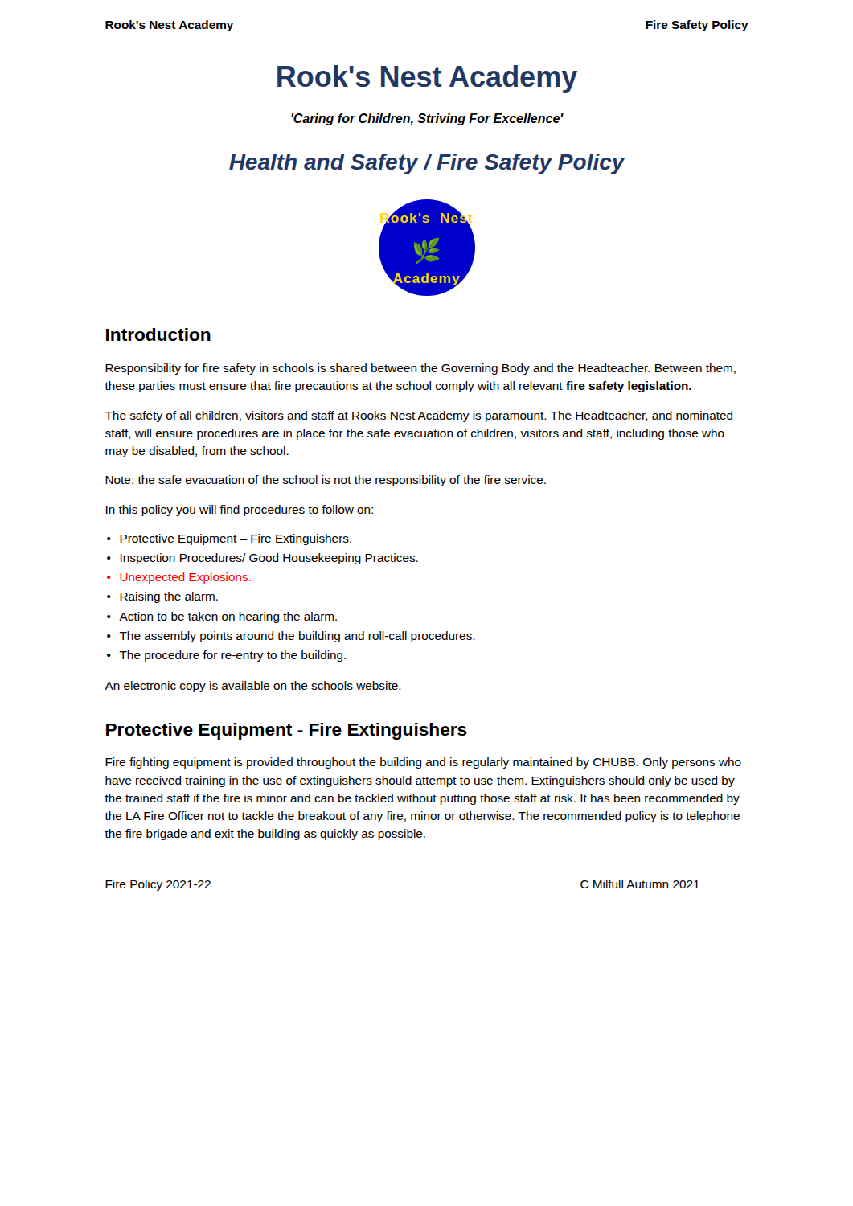Rook's Nest Academy Fire Safety Policy
Rook's Nest Academy
'Caring for Children, Striving For Excellence'
Health and Safety / Fire Safety Policy
Rook's Nest 🌿 Academy
Introduction
Responsibility for fire safety in schools is shared between the Governing Body and the Headteacher. Between them, these parties must ensure that fire precautions at the school comply with all relevant fire safety legislation.
The safety of all children, visitors and staff at Rooks Nest Academy is paramount. The Headteacher, and nominated staff, will ensure procedures are in place for the safe evacuation of children, visitors and staff, including those who may be disabled, from the school.
Note: the safe evacuation of the school is not the responsibility of the fire service.
In this policy you will find procedures to follow on:
Protective Equipment – Fire Extinguishers.
Inspection Procedures/ Good Housekeeping Practices.
Unexpected Explosions.
Raising the alarm.
Action to be taken on hearing the alarm.
The assembly points around the building and roll-call procedures.
The procedure for re-entry to the building.
An electronic copy is available on the schools website.
Protective Equipment - Fire Extinguishers
Fire fighting equipment is provided throughout the building and is regularly maintained by CHUBB. Only persons who have received training in the use of extinguishers should attempt to use them. Extinguishers should only be used by the trained staff if the fire is minor and can be tackled without putting those staff at risk. It has been recommended by the LA Fire Officer not to tackle the breakout of any fire, minor or otherwise. The recommended policy is to telephone the fire brigade and exit the building as quickly as possible.
Fire Policy 2021-22 C Milfull Autumn 2021